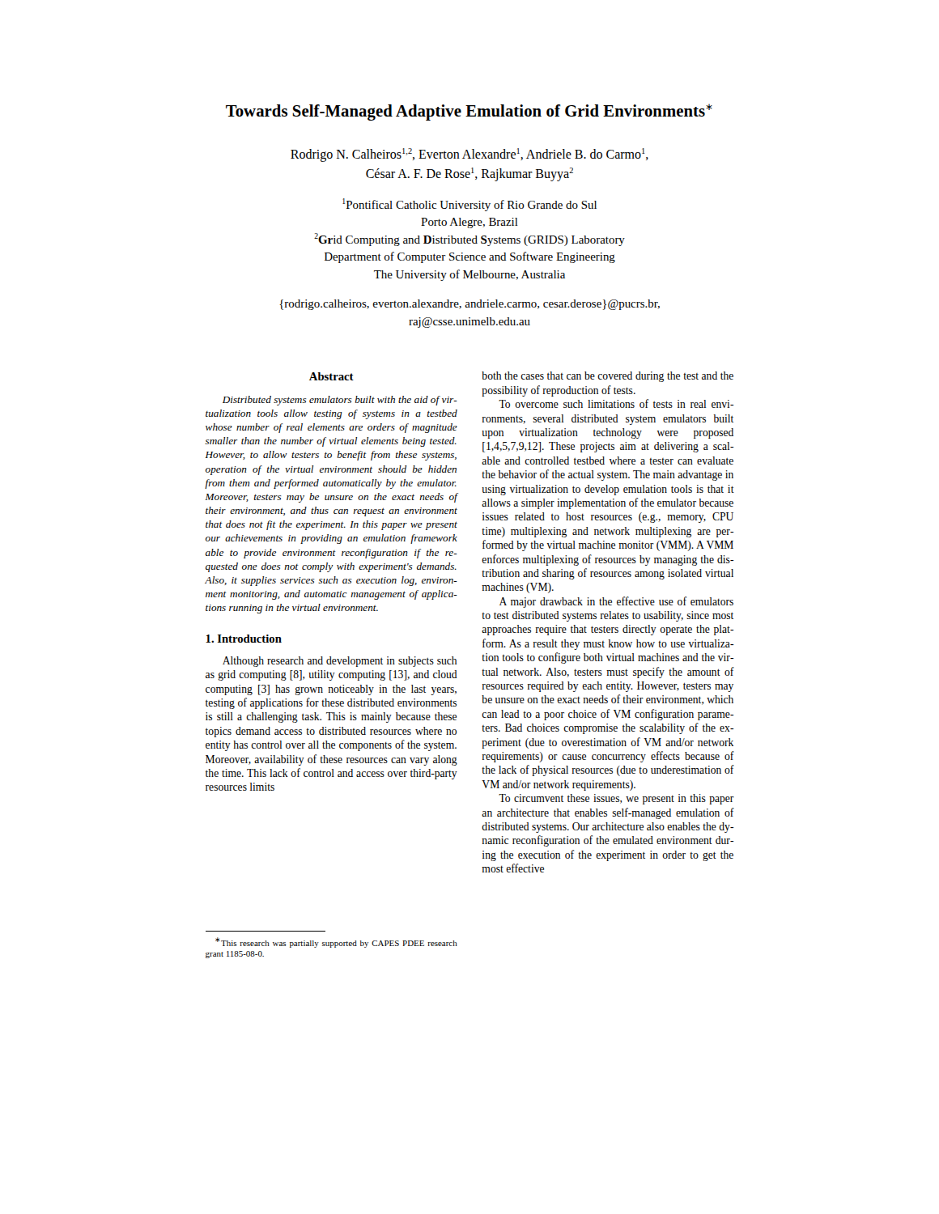Towards Self-Managed Adaptive Emulation of Grid Environments∗
Rodrigo N. Calheiros1,2, Everton Alexandre1, Andriele B. do Carmo1,
César A. F. De Rose1, Rajkumar Buyya2
1Pontifical Catholic University of Rio Grande do Sul
Porto Alegre, Brazil
2Grid Computing and Distributed Systems (GRIDS) Laboratory
Department of Computer Science and Software Engineering
The University of Melbourne, Australia
{rodrigo.calheiros, everton.alexandre, andriele.carmo, cesar.derose}@pucrs.br,
raj@csse.unimelb.edu.au
Abstract
Distributed systems emulators built with the aid of virtualization tools allow testing of systems in a testbed whose number of real elements are orders of magnitude smaller than the number of virtual elements being tested. However, to allow testers to benefit from these systems, operation of the virtual environment should be hidden from them and performed automatically by the emulator. Moreover, testers may be unsure on the exact needs of their environment, and thus can request an environment that does not fit the experiment. In this paper we present our achievements in providing an emulation framework able to provide environment reconfiguration if the requested one does not comply with experiment's demands. Also, it supplies services such as execution log, environment monitoring, and automatic management of applications running in the virtual environment.
1. Introduction
Although research and development in subjects such as grid computing [8], utility computing [13], and cloud computing [3] has grown noticeably in the last years, testing of applications for these distributed environments is still a challenging task. This is mainly because these topics demand access to distributed resources where no entity has control over all the components of the system. Moreover, availability of these resources can vary along the time. This lack of control and access over third-party resources limits
∗This research was partially supported by CAPES PDEE research grant 1185-08-0.
both the cases that can be covered during the test and the possibility of reproduction of tests.
To overcome such limitations of tests in real environments, several distributed system emulators built upon virtualization technology were proposed [1,4,5,7,9,12]. These projects aim at delivering a scalable and controlled testbed where a tester can evaluate the behavior of the actual system. The main advantage in using virtualization to develop emulation tools is that it allows a simpler implementation of the emulator because issues related to host resources (e.g., memory, CPU time) multiplexing and network multiplexing are performed by the virtual machine monitor (VMM). A VMM enforces multiplexing of resources by managing the distribution and sharing of resources among isolated virtual machines (VM).
A major drawback in the effective use of emulators to test distributed systems relates to usability, since most approaches require that testers directly operate the platform. As a result they must know how to use virtualization tools to configure both virtual machines and the virtual network. Also, testers must specify the amount of resources required by each entity. However, testers may be unsure on the exact needs of their environment, which can lead to a poor choice of VM configuration parameters. Bad choices compromise the scalability of the experiment (due to overestimation of VM and/or network requirements) or cause concurrency effects because of the lack of physical resources (due to underestimation of VM and/or network requirements).
To circumvent these issues, we present in this paper an architecture that enables self-managed emulation of distributed systems. Our architecture also enables the dynamic reconfiguration of the emulated environment during the execution of the experiment in order to get the most effective